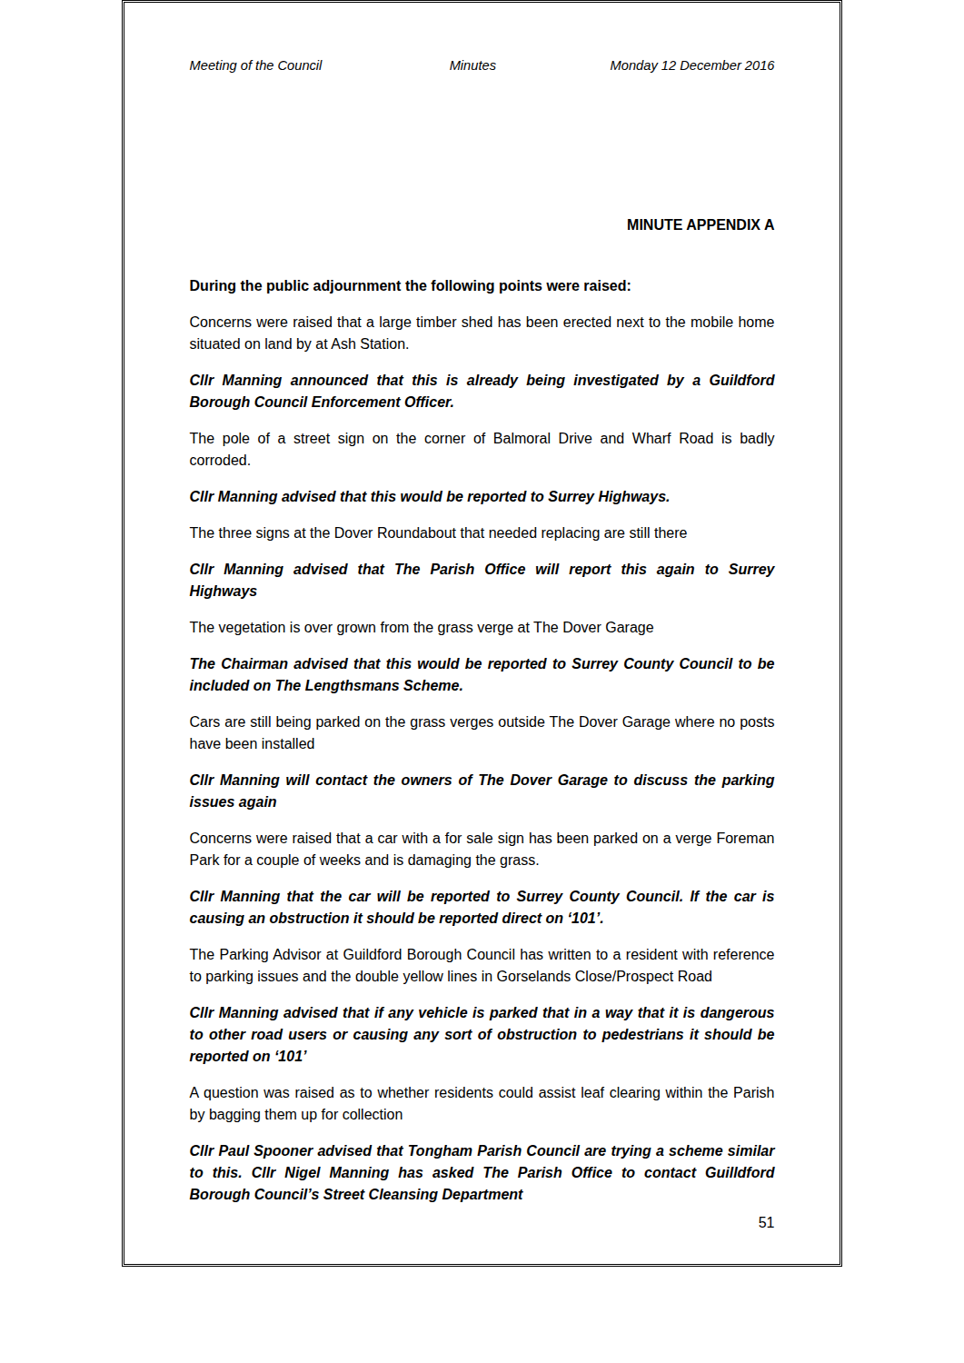Meeting of the Council
Minutes
Monday 12 December 2016
MINUTE APPENDIX A
During the public adjournment the following points were raised:
Concerns were raised that a large timber shed has been erected next to the mobile home situated on land by at Ash Station.
Cllr Manning announced that this is already being investigated by a Guildford Borough Council Enforcement Officer.
The pole of a street sign on the corner of Balmoral Drive and Wharf Road is badly corroded.
Cllr Manning advised that this would be reported to Surrey Highways.
The three signs at the Dover Roundabout that needed replacing are still there
Cllr Manning advised that The Parish Office will report this again to Surrey Highways
The vegetation is over grown from the grass verge at The Dover Garage
The Chairman advised that this would be reported to Surrey County Council to be included on The Lengthsmans Scheme.
Cars are still being parked on the grass verges outside The Dover Garage where no posts have been installed
Cllr Manning will contact the owners of The Dover Garage to discuss the parking issues again
Concerns were raised that a car with a for sale sign has been parked on a verge Foreman Park for a couple of weeks and is damaging the grass.
Cllr Manning that the car will be reported to Surrey County Council. If the car is causing an obstruction it should be reported direct on ‘101’.
The Parking Advisor at Guildford Borough Council has written to a resident with reference to parking issues and the double yellow lines in Gorselands Close/Prospect Road
Cllr Manning advised that if any vehicle is parked that in a way that it is dangerous to other road users or causing any sort of obstruction to pedestrians it should be reported on ‘101’
A question was raised as to whether residents could assist leaf clearing within the Parish by bagging them up for collection
Cllr Paul Spooner advised that Tongham Parish Council are trying a scheme similar to this. Cllr Nigel Manning has asked The Parish Office to contact Guilldford Borough Council’s Street Cleansing Department
51